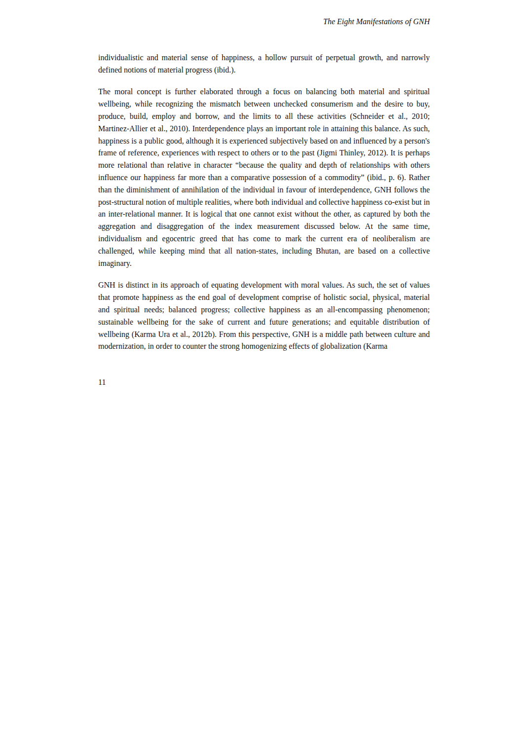The Eight Manifestations of GNH
individualistic and material sense of happiness, a hollow pursuit of perpetual growth, and narrowly defined notions of material progress (ibid.).
The moral concept is further elaborated through a focus on balancing both material and spiritual wellbeing, while recognizing the mismatch between unchecked consumerism and the desire to buy, produce, build, employ and borrow, and the limits to all these activities (Schneider et al., 2010; Martinez-Allier et al., 2010). Interdependence plays an important role in attaining this balance. As such, happiness is a public good, although it is experienced subjectively based on and influenced by a person's frame of reference, experiences with respect to others or to the past (Jigmi Thinley, 2012). It is perhaps more relational than relative in character “because the quality and depth of relationships with others influence our happiness far more than a comparative possession of a commodity” (ibid., p. 6). Rather than the diminishment of annihilation of the individual in favour of interdependence, GNH follows the post-structural notion of multiple realities, where both individual and collective happiness co-exist but in an inter-relational manner. It is logical that one cannot exist without the other, as captured by both the aggregation and disaggregation of the index measurement discussed below. At the same time, individualism and egocentric greed that has come to mark the current era of neoliberalism are challenged, while keeping mind that all nation-states, including Bhutan, are based on a collective imaginary.
GNH is distinct in its approach of equating development with moral values. As such, the set of values that promote happiness as the end goal of development comprise of holistic social, physical, material and spiritual needs; balanced progress; collective happiness as an all-encompassing phenomenon; sustainable wellbeing for the sake of current and future generations; and equitable distribution of wellbeing (Karma Ura et al., 2012b). From this perspective, GNH is a middle path between culture and modernization, in order to counter the strong homogenizing effects of globalization (Karma
11